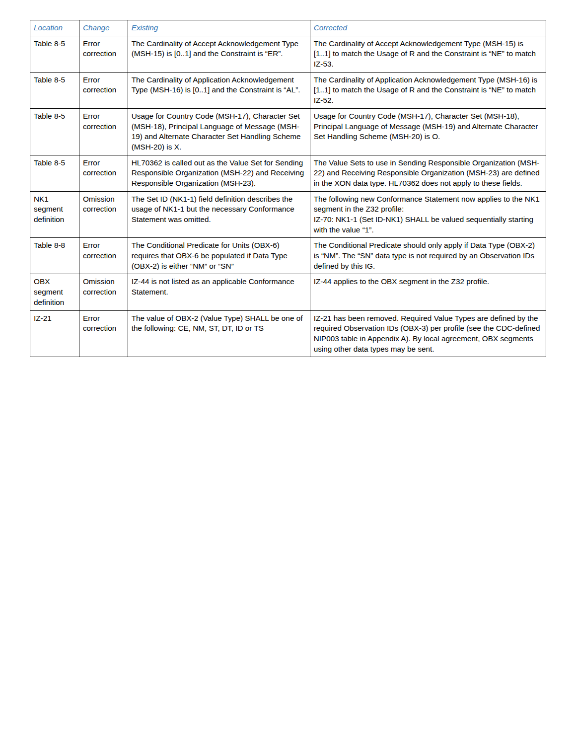| Location | Change | Existing | Corrected |
| --- | --- | --- | --- |
| Table 8-5 | Error correction | The Cardinality of Accept Acknowledgement Type (MSH-15) is [0..1] and the Constraint is “ER”. | The Cardinality of Accept Acknowledgement Type (MSH-15) is [1..1] to match the Usage of R and the Constraint is “NE” to match IZ-53. |
| Table 8-5 | Error correction | The Cardinality of Application Acknowledgement Type (MSH-16) is [0..1] and the Constraint is “AL”. | The Cardinality of Application Acknowledgement Type (MSH-16) is [1..1] to match the Usage of R and the Constraint is “NE” to match IZ-52. |
| Table 8-5 | Error correction | Usage for Country Code (MSH-17), Character Set (MSH-18), Principal Language of Message (MSH-19) and Alternate Character Set Handling Scheme (MSH-20) is X. | Usage for Country Code (MSH-17), Character Set (MSH-18), Principal Language of Message (MSH-19) and Alternate Character Set Handling Scheme (MSH-20) is O. |
| Table 8-5 | Error correction | HL70362 is called out as the Value Set for Sending Responsible Organization (MSH-22) and Receiving Responsible Organization (MSH-23). | The Value Sets to use in Sending Responsible Organization (MSH-22) and Receiving Responsible Organization (MSH-23) are defined in the XON data type. HL70362 does not apply to these fields. |
| NK1 segment definition | Omission correction | The Set ID (NK1-1) field definition describes the usage of NK1-1 but the necessary Conformance Statement was omitted. | The following new Conformance Statement now applies to the NK1 segment in the Z32 profile: IZ-70: NK1-1 (Set ID-NK1) SHALL be valued sequentially starting with the value “1”. |
| Table 8-8 | Error correction | The Conditional Predicate for Units (OBX-6) requires that OBX-6 be populated if Data Type (OBX-2) is either “NM” or “SN” | The Conditional Predicate should only apply if Data Type (OBX-2) is “NM”. The “SN” data type is not required by an Observation IDs defined by this IG. |
| OBX segment definition | Omission correction | IZ-44 is not listed as an applicable Conformance Statement. | IZ-44 applies to the OBX segment in the Z32 profile. |
| IZ-21 | Error correction | The value of OBX-2 (Value Type) SHALL be one of the following: CE, NM, ST, DT, ID or TS | IZ-21 has been removed. Required Value Types are defined by the required Observation IDs (OBX-3) per profile (see the CDC-defined NIP003 table in Appendix A). By local agreement, OBX segments using other data types may be sent. |